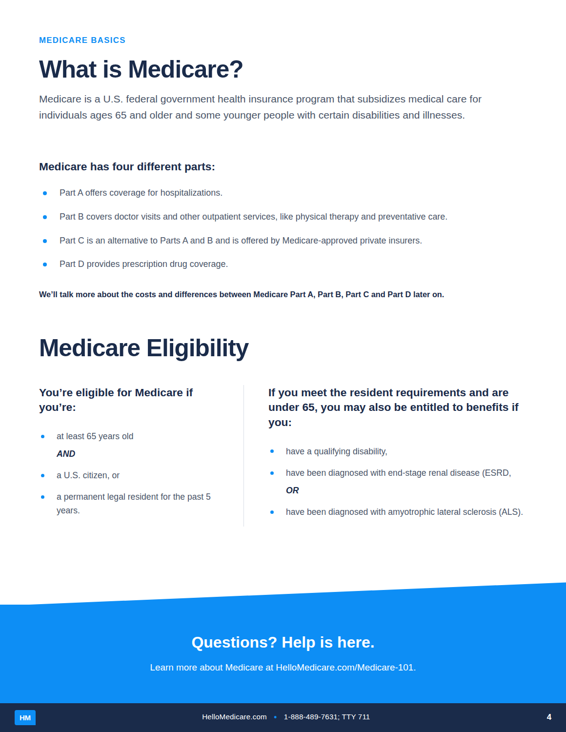Medicare Basics
What is Medicare?
Medicare is a U.S. federal government health insurance program that subsidizes medical care for individuals ages 65 and older and some younger people with certain disabilities and illnesses.
Medicare has four different parts:
Part A offers coverage for hospitalizations.
Part B covers doctor visits and other outpatient services, like physical therapy and preventative care.
Part C is an alternative to Parts A and B and is offered by Medicare-approved private insurers.
Part D provides prescription drug coverage.
We’ll talk more about the costs and differences between Medicare Part A, Part B, Part C and Part D later on.
Medicare Eligibility
You’re eligible for Medicare if you’re:
at least 65 years old AND
a U.S. citizen, or
a permanent legal resident for the past 5 years.
If you meet the resident requirements and are under 65, you may also be entitled to benefits if you:
have a qualifying disability,
have been diagnosed with end-stage renal disease (ESRD, OR
have been diagnosed with amyotrophic lateral sclerosis (ALS).
Questions? Help is here.
Learn more about Medicare at HelloMedicare.com/Medicare-101.
HM
HelloMedicare.com • 1-888-489-7631; TTY 711
4